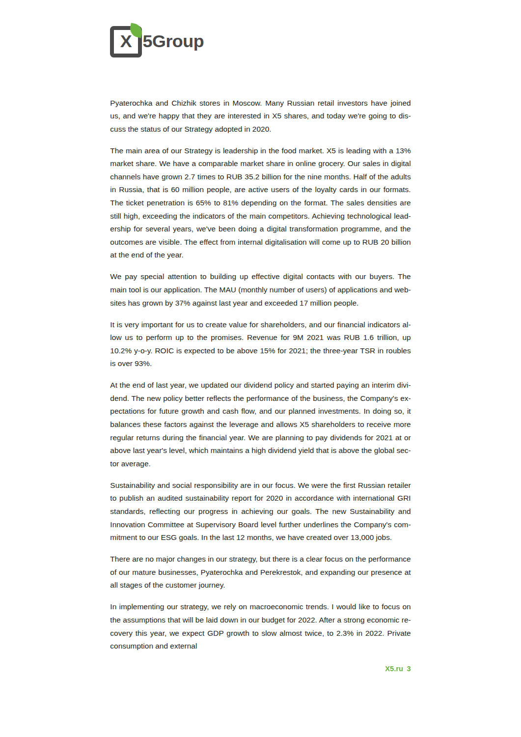X
5 Group
Pyaterochka and Chizhik stores in Moscow. Many Russian retail investors have joined us, and we're happy that they are interested in X5 shares, and today we're going to discuss the status of our Strategy adopted in 2020.
The main area of our Strategy is leadership in the food market. X5 is leading with a 13% market share. We have a comparable market share in online grocery. Our sales in digital channels have grown 2.7 times to RUB 35.2 billion for the nine months. Half of the adults in Russia, that is 60 million people, are active users of the loyalty cards in our formats. The ticket penetration is 65% to 81% depending on the format. The sales densities are still high, exceeding the indicators of the main competitors. Achieving technological leadership for several years, we've been doing a digital transformation programme, and the outcomes are visible. The effect from internal digitalisation will come up to RUB 20 billion at the end of the year.
We pay special attention to building up effective digital contacts with our buyers. The main tool is our application. The MAU (monthly number of users) of applications and websites has grown by 37% against last year and exceeded 17 million people.
It is very important for us to create value for shareholders, and our financial indicators allow us to perform up to the promises. Revenue for 9M 2021 was RUB 1.6 trillion, up 10.2% y-o-y. ROIC is expected to be above 15% for 2021; the three-year TSR in roubles is over 93%.
At the end of last year, we updated our dividend policy and started paying an interim dividend. The new policy better reflects the performance of the business, the Company's expectations for future growth and cash flow, and our planned investments. In doing so, it balances these factors against the leverage and allows X5 shareholders to receive more regular returns during the financial year. We are planning to pay dividends for 2021 at or above last year's level, which maintains a high dividend yield that is above the global sector average.
Sustainability and social responsibility are in our focus. We were the first Russian retailer to publish an audited sustainability report for 2020 in accordance with international GRI standards, reflecting our progress in achieving our goals. The new Sustainability and Innovation Committee at Supervisory Board level further underlines the Company's commitment to our ESG goals. In the last 12 months, we have created over 13,000 jobs.
There are no major changes in our strategy, but there is a clear focus on the performance of our mature businesses, Pyaterochka and Perekrestok, and expanding our presence at all stages of the customer journey.
In implementing our strategy, we rely on macroeconomic trends. I would like to focus on the assumptions that will be laid down in our budget for 2022. After a strong economic recovery this year, we expect GDP growth to slow almost twice, to 2.3% in 2022. Private consumption and external
X5.ru3